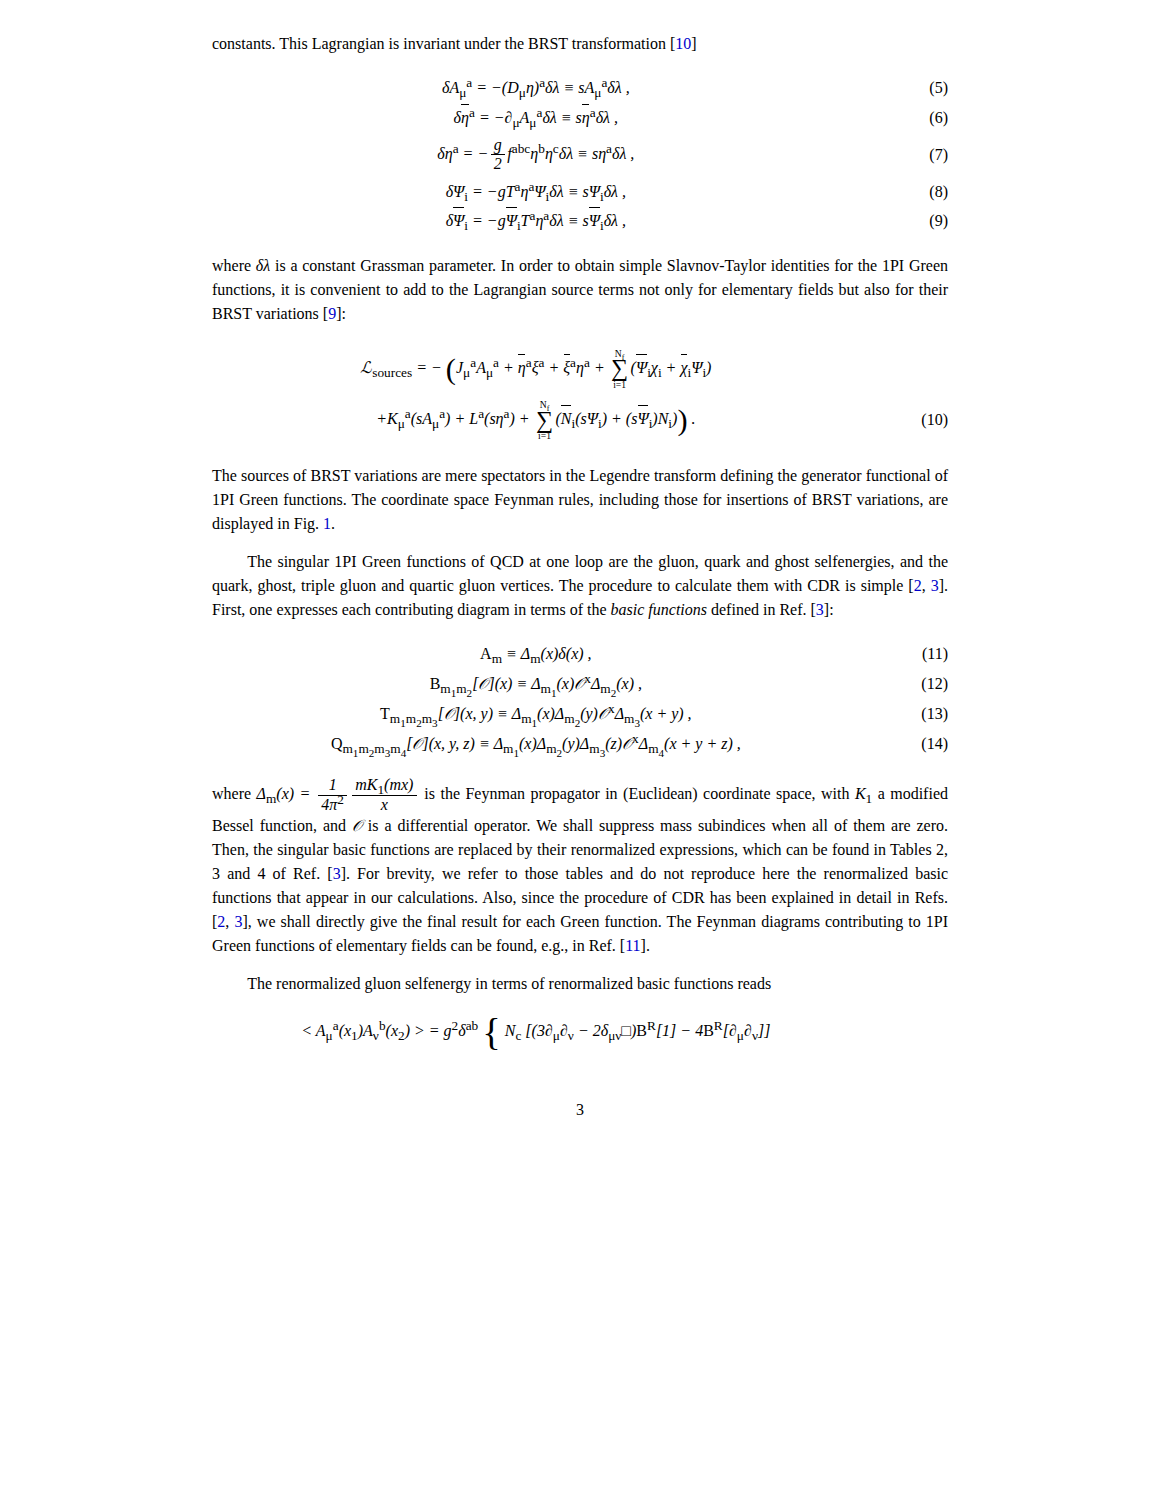constants. This Lagrangian is invariant under the BRST transformation [10]
| δA μ a = −(D μ η) a δλ ≡ sA μ a δλ , | (5) |
| δ η a = −∂ μ A μ a δλ ≡ s η a δλ , | (6) |
| δη a = − g 2 f abc η b η c δλ ≡ sη a δλ , | (7) |
| δΨ i = −gT a η a Ψ i δλ ≡ sΨ i δλ , | (8) |
| δ Ψ i = −g Ψ i T a η a δλ ≡ s Ψ i δλ , | (9) |
where δλ is a constant Grassman parameter. In order to obtain simple Slavnov-Taylor identities for the 1PI Green functions, it is convenient to add to the Lagrangian source terms not only for elementary fields but also for their BRST variations [9]:
| ℒ sources = − ( J μ a A μ a + η a ξ a + ξ a η a + N f ∑ i=1 ( Ψ i χ i + χ i Ψ i ) | |
| +K μ a (sA μ a ) + L a (sη a ) + N f ∑ i=1 ( N i (sΨ i ) + (s Ψ i )N i ) ) . | (10) |
The sources of BRST variations are mere spectators in the Legendre transform defining the generator functional of 1PI Green functions. The coordinate space Feynman rules, including those for insertions of BRST variations, are displayed in Fig. 1.
The singular 1PI Green functions of QCD at one loop are the gluon, quark and ghost selfenergies, and the quark, ghost, triple gluon and quartic gluon vertices. The procedure to calculate them with CDR is simple [2, 3]. First, one expresses each contributing diagram in terms of the basic functions defined in Ref. [3]:
| A m ≡ Δ m (x)δ(x) , | (11) |
| B m 1 m 2 [𝒪](x) ≡ Δ m 1 (x)𝒪 x Δ m 2 (x) , | (12) |
| T m 1 m 2 m 3 [𝒪](x, y) ≡ Δ m 1 (x)Δ m 2 (y)𝒪 x Δ m 3 (x + y) , | (13) |
| Q m 1 m 2 m 3 m 4 [𝒪](x, y, z) ≡ Δ m 1 (x)Δ m 2 (y)Δ m 3 (z)𝒪 x Δ m 4 (x + y + z) , | (14) |
where Δm(x) = 14π2 mK1(mx) x is the Feynman propagator in (Euclidean) coordinate space, with K1 a modified Bessel function, and 𝒪 is a differential operator. We shall suppress mass subindices when all of them are zero. Then, the singular basic functions are replaced by their renormalized expressions, which can be found in Tables 2, 3 and 4 of Ref. [3]. For brevity, we refer to those tables and do not reproduce here the renormalized basic functions that appear in our calculations. Also, since the procedure of CDR has been explained in detail in Refs. [2, 3], we shall directly give the final result for each Green function. The Feynman diagrams contributing to 1PI Green functions of elementary fields can be found, e.g., in Ref. [11].
The renormalized gluon selfenergy in terms of renormalized basic functions reads
| < A μ a (x 1 )A ν b (x 2 ) > = g 2 δ ab { N c [(3∂ μ ∂ ν − 2δ μν □) B R [1] − 4 B R [∂ μ ∂ ν ]] | |
3